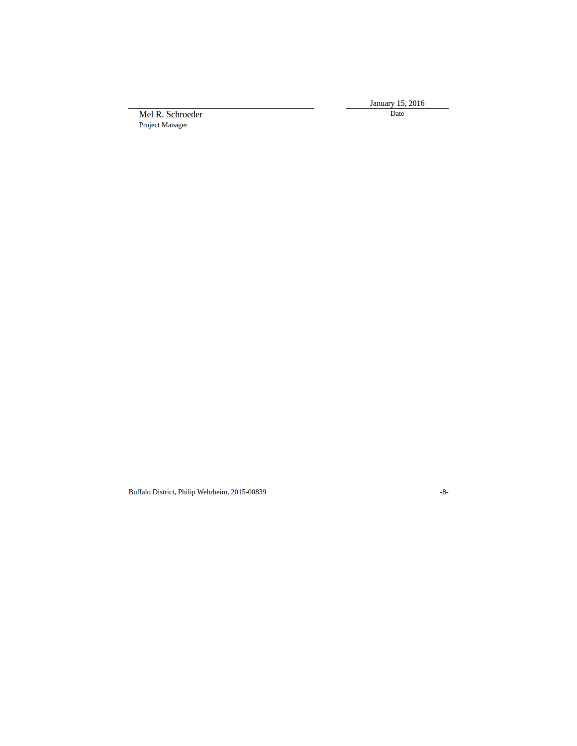Mel R. Schroeder
Project Manager
January 15, 2016
Date
Buffalo District, Philip Wehrheim, 2015-00839
-8-